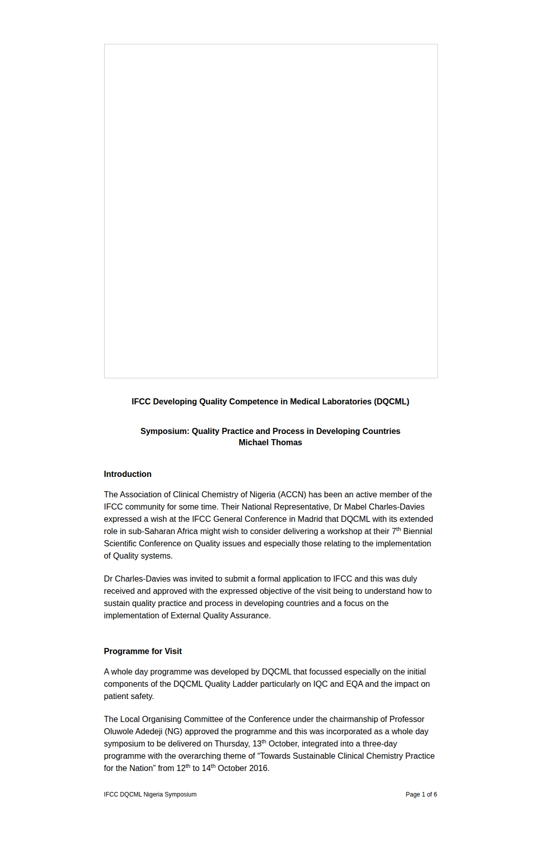IFCC Developing Quality Competence in Medical Laboratories (DQCML)
Symposium: Quality Practice and Process in Developing Countries
Michael Thomas
Introduction
The Association of Clinical Chemistry of Nigeria (ACCN) has been an active member of the IFCC community for some time. Their National Representative, Dr Mabel Charles-Davies expressed a wish at the IFCC General Conference in Madrid that DQCML with its extended role in sub-Saharan Africa might wish to consider delivering a workshop at their 7th Biennial Scientific Conference on Quality issues and especially those relating to the implementation of Quality systems.
Dr Charles-Davies was invited to submit a formal application to IFCC and this was duly received and approved with the expressed objective of the visit being to understand how to sustain quality practice and process in developing countries and a focus on the implementation of External Quality Assurance.
Programme for Visit
A whole day programme was developed by DQCML that focussed especially on the initial components of the DQCML Quality Ladder particularly on IQC and EQA and the impact on patient safety.
The Local Organising Committee of the Conference under the chairmanship of Professor Oluwole Adedeji (NG) approved the programme and this was incorporated as a whole day symposium to be delivered on Thursday, 13th October, integrated into a three-day programme with the overarching theme of “Towards Sustainable Clinical Chemistry Practice for the Nation” from 12th to 14th October 2016.
IFCC DQCML Nigeria Symposium Page 1 of 6